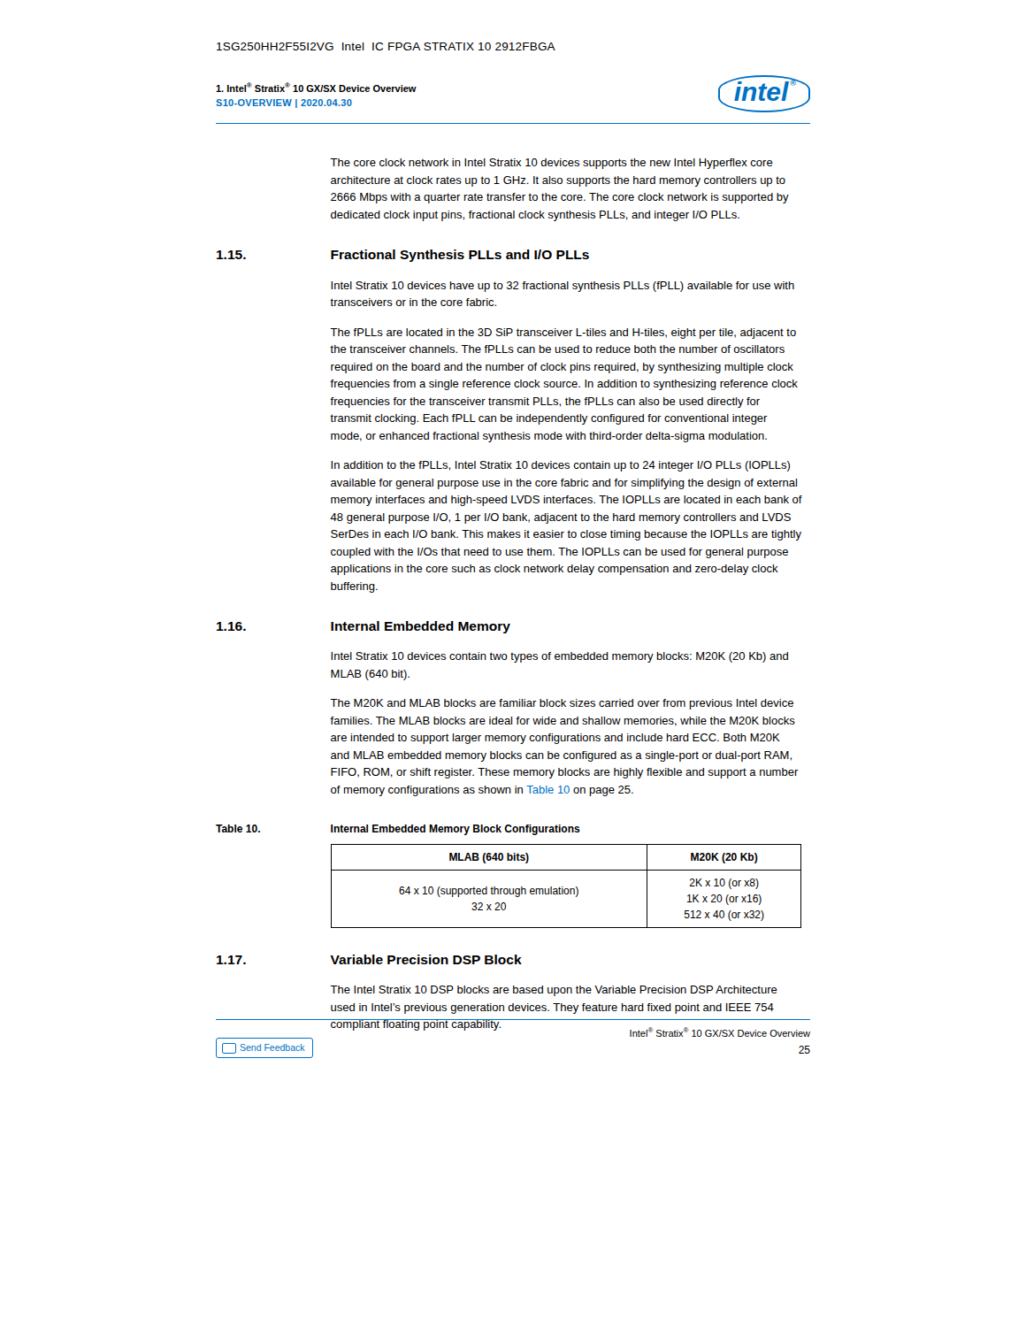1SG250HH2F55I2VG Intel IC FPGA STRATIX 10 2912FBGA
1. Intel® Stratix® 10 GX/SX Device Overview
S10-OVERVIEW | 2020.04.30
intel®
The core clock network in Intel Stratix 10 devices supports the new Intel Hyperflex core architecture at clock rates up to 1 GHz. It also supports the hard memory controllers up to 2666 Mbps with a quarter rate transfer to the core. The core clock network is supported by dedicated clock input pins, fractional clock synthesis PLLs, and integer I/O PLLs.
1.15. Fractional Synthesis PLLs and I/O PLLs
Intel Stratix 10 devices have up to 32 fractional synthesis PLLs (fPLL) available for use with transceivers or in the core fabric.
The fPLLs are located in the 3D SiP transceiver L-tiles and H-tiles, eight per tile, adjacent to the transceiver channels. The fPLLs can be used to reduce both the number of oscillators required on the board and the number of clock pins required, by synthesizing multiple clock frequencies from a single reference clock source. In addition to synthesizing reference clock frequencies for the transceiver transmit PLLs, the fPLLs can also be used directly for transmit clocking. Each fPLL can be independently configured for conventional integer mode, or enhanced fractional synthesis mode with third-order delta-sigma modulation.
In addition to the fPLLs, Intel Stratix 10 devices contain up to 24 integer I/O PLLs (IOPLLs) available for general purpose use in the core fabric and for simplifying the design of external memory interfaces and high-speed LVDS interfaces. The IOPLLs are located in each bank of 48 general purpose I/O, 1 per I/O bank, adjacent to the hard memory controllers and LVDS SerDes in each I/O bank. This makes it easier to close timing because the IOPLLs are tightly coupled with the I/Os that need to use them. The IOPLLs can be used for general purpose applications in the core such as clock network delay compensation and zero-delay clock buffering.
1.16. Internal Embedded Memory
Intel Stratix 10 devices contain two types of embedded memory blocks: M20K (20 Kb) and MLAB (640 bit).
The M20K and MLAB blocks are familiar block sizes carried over from previous Intel device families. The MLAB blocks are ideal for wide and shallow memories, while the M20K blocks are intended to support larger memory configurations and include hard ECC. Both M20K and MLAB embedded memory blocks can be configured as a single-port or dual-port RAM, FIFO, ROM, or shift register. These memory blocks are highly flexible and support a number of memory configurations as shown in Table 10 on page 25.
Table 10. Internal Embedded Memory Block Configurations
| MLAB (640 bits) | M20K (20 Kb) |
| --- | --- |
| 64 x 10 (supported through emulation) 32 x 20 | 2K x 10 (or x8) 1K x 20 (or x16) 512 x 40 (or x32) |
1.17. Variable Precision DSP Block
The Intel Stratix 10 DSP blocks are based upon the Variable Precision DSP Architecture used in Intel’s previous generation devices. They feature hard fixed point and IEEE 754 compliant floating point capability.
Send Feedback
Intel® Stratix® 10 GX/SX Device Overview
25